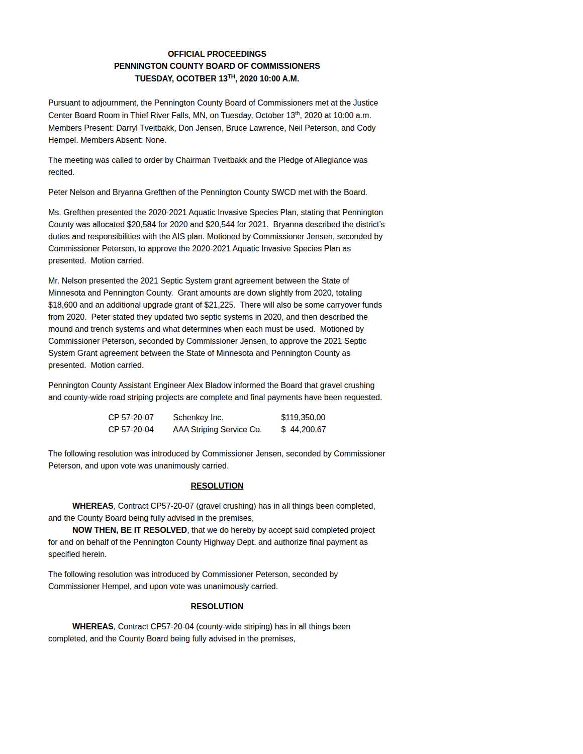OFFICIAL PROCEEDINGS
PENNINGTON COUNTY BOARD OF COMMISSIONERS
TUESDAY, OCOTBER 13TH, 2020 10:00 A.M.
Pursuant to adjournment, the Pennington County Board of Commissioners met at the Justice Center Board Room in Thief River Falls, MN, on Tuesday, October 13th, 2020 at 10:00 a.m. Members Present: Darryl Tveitbakk, Don Jensen, Bruce Lawrence, Neil Peterson, and Cody Hempel. Members Absent: None.
The meeting was called to order by Chairman Tveitbakk and the Pledge of Allegiance was recited.
Peter Nelson and Bryanna Grefthen of the Pennington County SWCD met with the Board.
Ms. Grefthen presented the 2020-2021 Aquatic Invasive Species Plan, stating that Pennington County was allocated $20,584 for 2020 and $20,544 for 2021. Bryanna described the district’s duties and responsibilities with the AIS plan. Motioned by Commissioner Jensen, seconded by Commissioner Peterson, to approve the 2020-2021 Aquatic Invasive Species Plan as presented. Motion carried.
Mr. Nelson presented the 2021 Septic System grant agreement between the State of Minnesota and Pennington County. Grant amounts are down slightly from 2020, totaling $18,600 and an additional upgrade grant of $21,225. There will also be some carryover funds from 2020. Peter stated they updated two septic systems in 2020, and then described the mound and trench systems and what determines when each must be used. Motioned by Commissioner Peterson, seconded by Commissioner Jensen, to approve the 2021 Septic System Grant agreement between the State of Minnesota and Pennington County as presented. Motion carried.
Pennington County Assistant Engineer Alex Bladow informed the Board that gravel crushing and county-wide road striping projects are complete and final payments have been requested.
| CP 57-20-07 | Schenkey Inc. | $119,350.00 |
| CP 57-20-04 | AAA Striping Service Co. | $ 44,200.67 |
The following resolution was introduced by Commissioner Jensen, seconded by Commissioner Peterson, and upon vote was unanimously carried.
RESOLUTION
WHEREAS, Contract CP57-20-07 (gravel crushing) has in all things been completed, and the County Board being fully advised in the premises,
NOW THEN, BE IT RESOLVED, that we do hereby by accept said completed project for and on behalf of the Pennington County Highway Dept. and authorize final payment as specified herein.
The following resolution was introduced by Commissioner Peterson, seconded by Commissioner Hempel, and upon vote was unanimously carried.
RESOLUTION
WHEREAS, Contract CP57-20-04 (county-wide striping) has in all things been completed, and the County Board being fully advised in the premises,